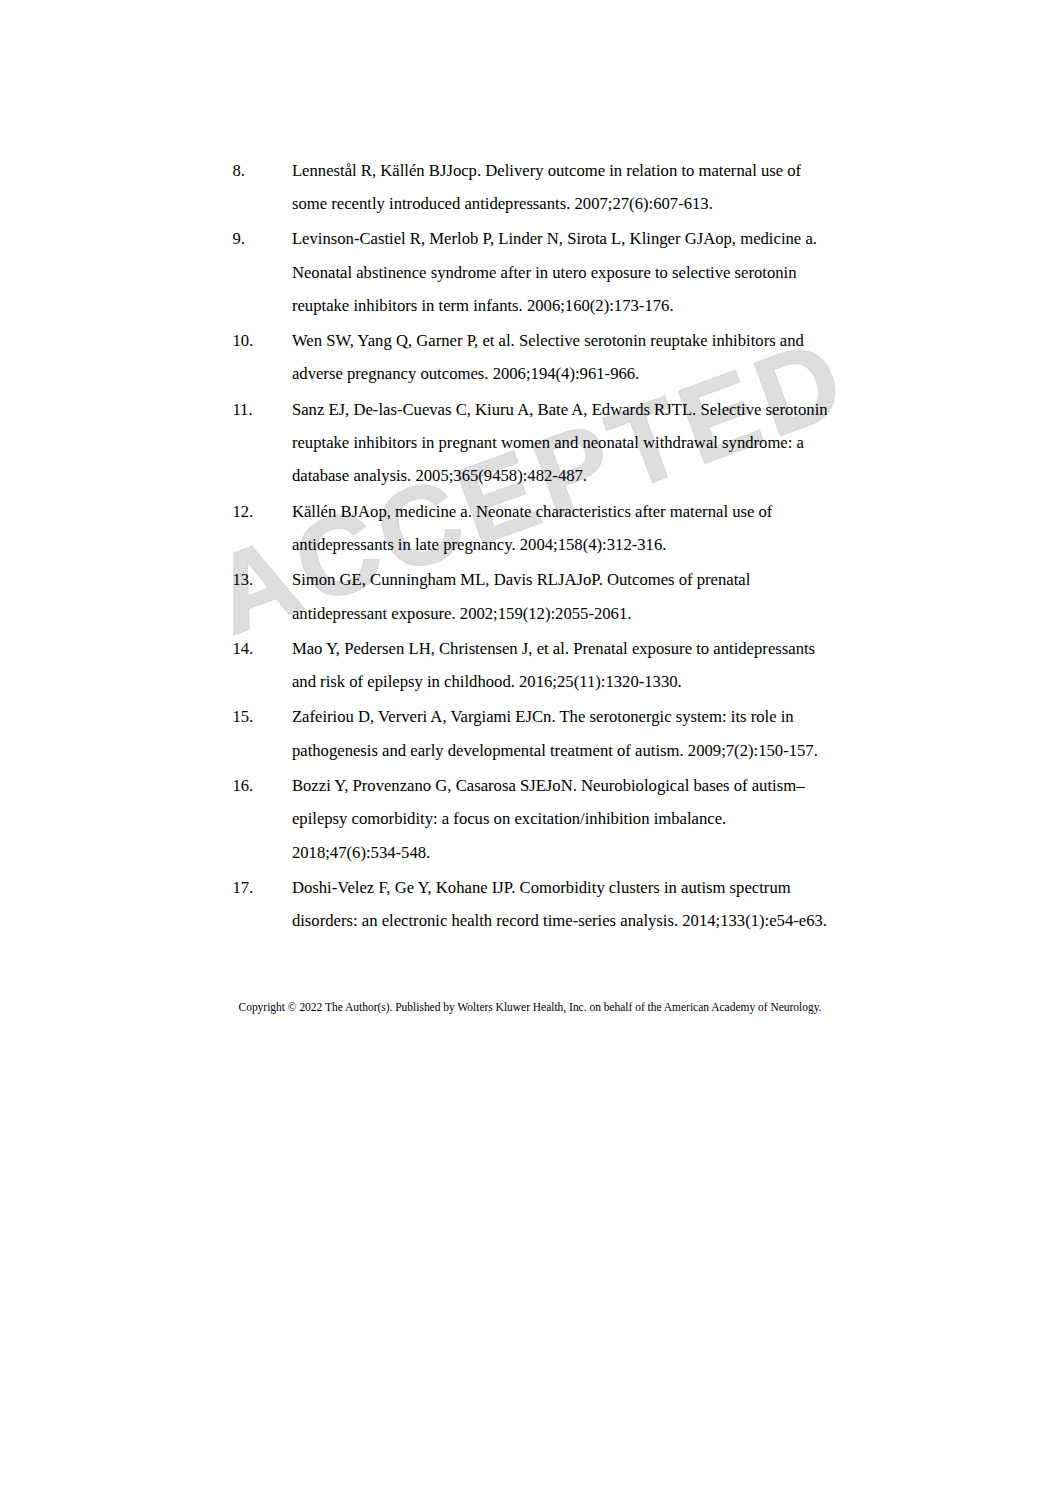ACCEPTED
Lennestål R, Källén BJJocp. Delivery outcome in relation to maternal use of some recently introduced antidepressants. 2007;27(6):607-613.
Levinson-Castiel R, Merlob P, Linder N, Sirota L, Klinger GJAop, medicine a. Neonatal abstinence syndrome after in utero exposure to selective serotonin reuptake inhibitors in term infants. 2006;160(2):173-176.
Wen SW, Yang Q, Garner P, et al. Selective serotonin reuptake inhibitors and adverse pregnancy outcomes. 2006;194(4):961-966.
Sanz EJ, De-las-Cuevas C, Kiuru A, Bate A, Edwards RJTL. Selective serotonin reuptake inhibitors in pregnant women and neonatal withdrawal syndrome: a database analysis. 2005;365(9458):482-487.
Källén BJAop, medicine a. Neonate characteristics after maternal use of antidepressants in late pregnancy. 2004;158(4):312-316.
Simon GE, Cunningham ML, Davis RLJAJoP. Outcomes of prenatal antidepressant exposure. 2002;159(12):2055-2061.
Mao Y, Pedersen LH, Christensen J, et al. Prenatal exposure to antidepressants and risk of epilepsy in childhood. 2016;25(11):1320-1330.
Zafeiriou D, Ververi A, Vargiami EJCn. The serotonergic system: its role in pathogenesis and early developmental treatment of autism. 2009;7(2):150-157.
Bozzi Y, Provenzano G, Casarosa SJEJoN. Neurobiological bases of autism–epilepsy comorbidity: a focus on excitation/inhibition imbalance. 2018;47(6):534-548.
Doshi-Velez F, Ge Y, Kohane IJP. Comorbidity clusters in autism spectrum disorders: an electronic health record time-series analysis. 2014;133(1):e54-e63.
Copyright © 2022 The Author(s). Published by Wolters Kluwer Health, Inc. on behalf of the American Academy of Neurology.